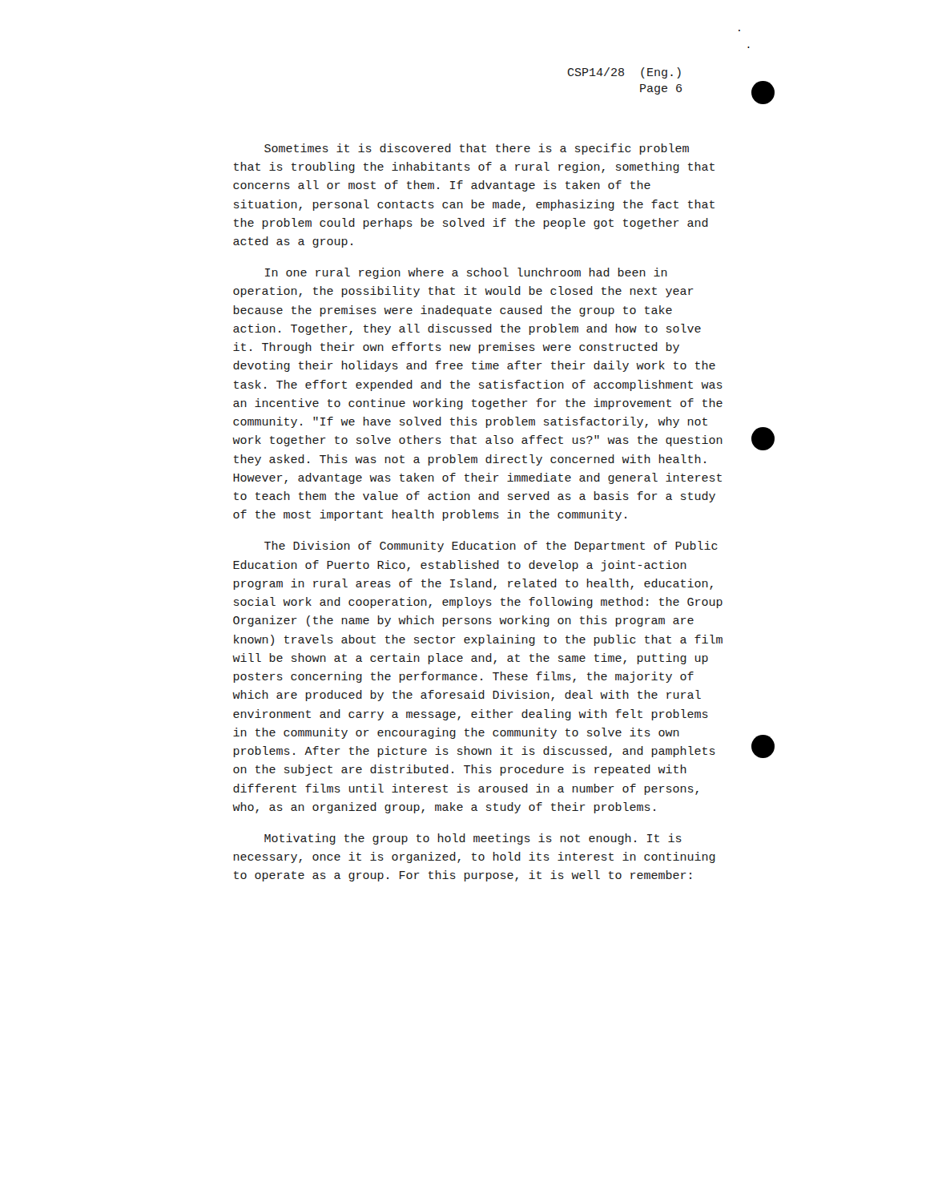. .
CSP14/28 (Eng.) Page 6
Sometimes it is discovered that there is a specific problem that is troubling the inhabitants of a rural region, something that concerns all or most of them. If advantage is taken of the situation, personal contacts can be made, emphasizing the fact that the problem could perhaps be solved if the people got together and acted as a group.
In one rural region where a school lunchroom had been in operation, the possibility that it would be closed the next year because the premises were inadequate caused the group to take action. Together, they all discussed the problem and how to solve it. Through their own efforts new premises were constructed by devoting their holidays and free time after their daily work to the task. The effort expended and the satisfaction of accomplishment was an incentive to continue working together for the improvement of the community. "If we have solved this problem satisfactorily, why not work together to solve others that also affect us?" was the question they asked. This was not a problem directly concerned with health. However, advantage was taken of their immediate and general interest to teach them the value of action and served as a basis for a study of the most important health problems in the community.
The Division of Community Education of the Department of Public Education of Puerto Rico, established to develop a joint-action program in rural areas of the Island, related to health, education, social work and cooperation, employs the following method: the Group Organizer (the name by which persons working on this program are known) travels about the sector explaining to the public that a film will be shown at a certain place and, at the same time, putting up posters concerning the performance. These films, the majority of which are produced by the aforesaid Division, deal with the rural environment and carry a message, either dealing with felt problems in the community or encouraging the community to solve its own problems. After the picture is shown it is discussed, and pamphlets on the subject are distributed. This procedure is repeated with different films until interest is aroused in a number of persons, who, as an organized group, make a study of their problems.
Motivating the group to hold meetings is not enough. It is necessary, once it is organized, to hold its interest in continuing to operate as a group. For this purpose, it is well to remember: